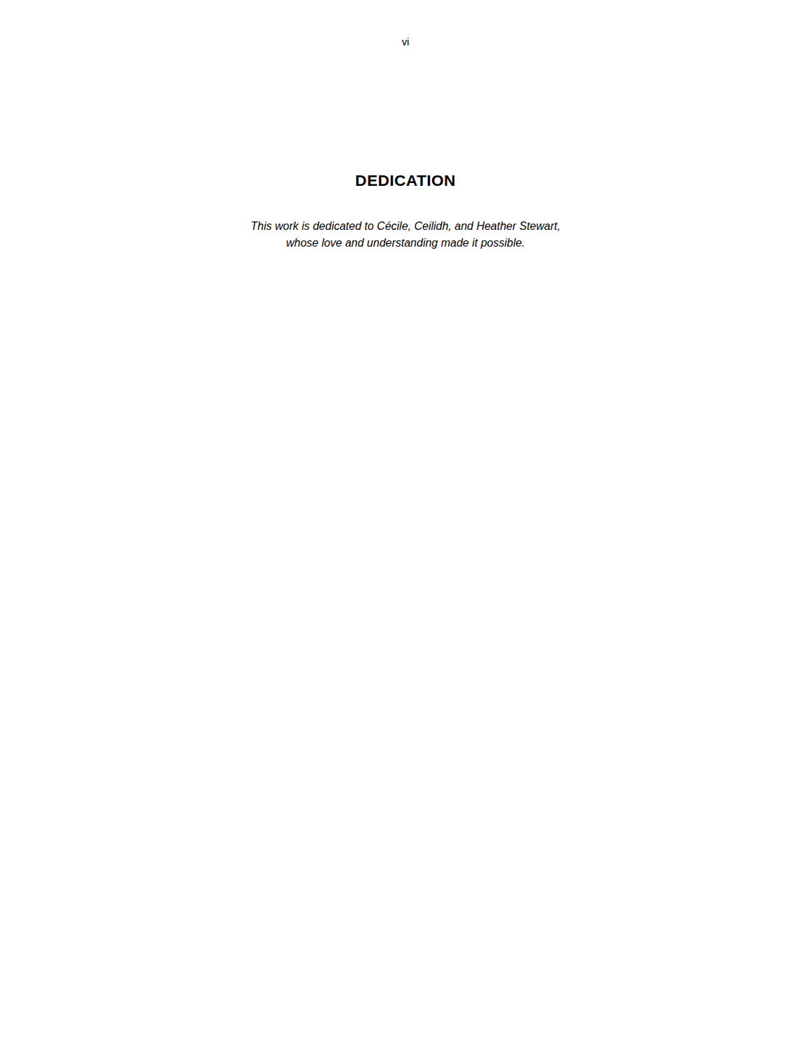vi
DEDICATION
This work is dedicated to Cécile, Ceilidh, and Heather Stewart,
whose love and understanding made it possible.